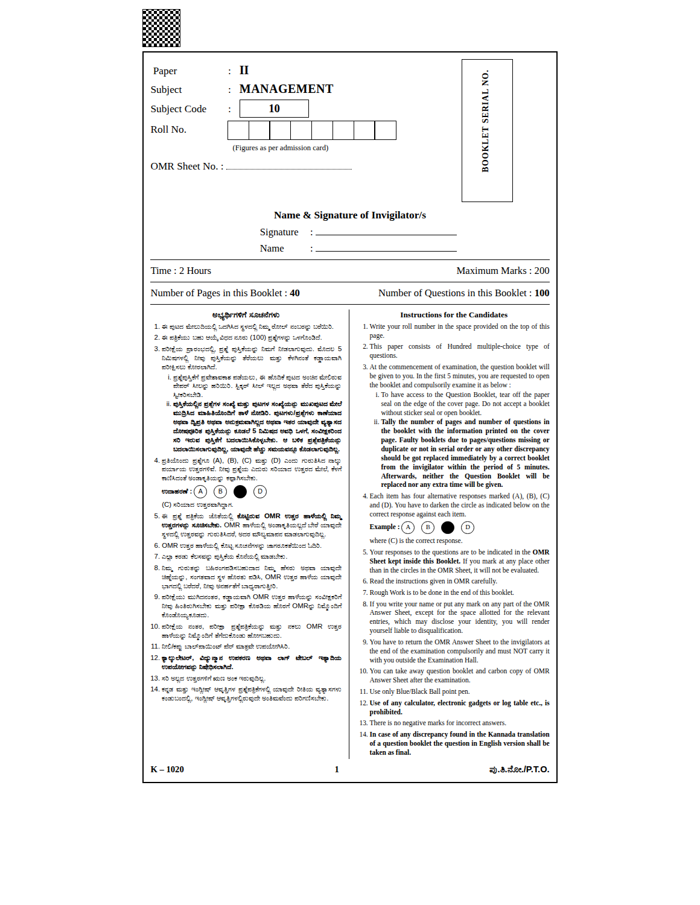| Paper : II Subject : MANAGEMENT Subject Code : 10 Roll No. (Figures as per admission card) OMR Sheet No. : | BOOKLET SERIAL NO. |
Name & Signature of Invigilator/s
Signature:
Name:
Time : 2 Hours
Maximum Marks : 200
Number of Pages in this Booklet : 40
Number of Questions in this Booklet : 100
ಅಭ್ಯರ್ಥಿಗಳಿಗೆ ಸೂಚನೆಗಳು
ಈ ಪುಟದ ಮೇಲುದಿಯಲ್ಲಿ ಒದಗಿಸಿದ ಸ್ಥಳದಲ್ಲಿ ನಿಮ್ಮ ರೋಲ್ ನಂಬರನ್ನು ಬರೆಯಿರಿ.
ಈ ಪತ್ರಿಕೆಯು ಬಹು ಆಯ್ಕೆ ವಿಧದ ನೂರು (100) ಪ್ರಶ್ನೆಗಳನ್ನು ಒಳಗೊಂಡಿದೆ.
ಪರೀಕ್ಷೆಯ ಪ್ರಾರಂಭದಲ್ಲಿ, ಪ್ರಶ್ನೆ ಪುಸ್ತಿಕೆಯನ್ನು ನಿಮಗೆ ನೀಡಲಾಗುವುದು. ಮೊದಲ 5 ನಿಮಿಷಗಳಲ್ಲಿ ನೀವು ಪುಸ್ತಿಕೆಯನ್ನು ತೆರೆಯಲು ಮತ್ತು ಕೆಳಗಿನಂತೆ ಕಡ್ಡಾಯವಾಗಿ ಪರೀಕ್ಷಿಸಲು ಕೋರಲಾಗಿದೆ.
ಪ್ರಶ್ನೆಪುಸ್ತಿಕೆಗೆ ಪ್ರವೇಶಾವಕಾಶ ಪಡೆಯಲು, ಈ ಹೊದಿಕೆ ಪುಟದ ಅಂಚಿನ ಮೇಲಿರುವ ಪೇಪರ್ ಸೀಲನ್ನು ಹರಿಯಿರಿ. ಸ್ಟಿಕ್ಕರ್ ಸೀಲ್ ಇಲ್ಲದ ಅಥವಾ ತೆರೆದ ಪುಸ್ತಿಕೆಯನ್ನು ಸ್ವೀಕರಿಸಬೇಡಿ.
ಪುಸ್ತಿಕೆಯಲ್ಲಿನ ಪ್ರಶ್ನೆಗಳ ಸಂಖ್ಯೆ ಮತ್ತು ಪುಟಗಳ ಸಂಖ್ಯೆಯನ್ನು ಮುಖಪುಟದ ಮೇಲೆ ಮುದ್ರಿಸಿದ ಮಾಹಿತಿಯೊಂದಿಗೆ ತಾಳೆ ನೋಡಿರಿ. ಪುಟಗಳು/ಪ್ರಶ್ನೆಗಳು ಕಾಣೆಯಾದ ಅಥವಾ ದ್ವಿಪ್ರತಿ ಅಥವಾ ಅನುಕ್ರಮವಾಗಿಲ್ಲದ ಅಥವಾ ಇತರ ಯಾವುದೇ ವ್ಯತ್ಯಾಸದ ದೋಷಪೂರಿತ ಪುಸ್ತಿಕೆಯನ್ನು ಕೂಡಲೆ 5 ನಿಮಿಷದ ಅವಧಿ ಒಳಗೆ, ಸಂವೀಕ್ಷಕರಿಂದ ಸರಿ ಇರುವ ಪುಸ್ತಿಕೆಗೆ ಬದಲಾಯಿಸಿಕೊಳ್ಳಬೇಕು. ಆ ಬಳಿಕ ಪ್ರಶ್ನೆಪತ್ರಿಕೆಯನ್ನು ಬದಲಾಯಿಸಲಾಗುವುದಿಲ್ಲ, ಯಾವುದೇ ಹೆಚ್ಚು ಸಮಯವನ್ನೂ ಕೊಡಲಾಗುವುದಿಲ್ಲ.
ಪ್ರತಿಯೊಂದು ಪ್ರಶ್ನೆಗೂ (A), (B), (C) ಮತ್ತು (D) ಎಂದು ಗುರುತಿಸಿದ ನಾಲ್ಕು ಪರ್ಯಾಯ ಉತ್ತರಗಳಿವೆ. ನೀವು ಪ್ರಶ್ನೆಯ ಎದುರು ಸರಿಯಾದ ಉತ್ತರದ ಮೇಲೆ, ಕೆಳಗೆ ಕಾಣಿಸಿದಂತೆ ಅಂಡಾಕೃತಿಯನ್ನು ಕಪ್ಪಾಗಿಸಬೇಕು.
ಉದಾಹರಣೆ : ABCD
(C) ಸರಿಯಾದ ಉತ್ತರವಾಗಿದ್ದಾಗ.
ಈ ಪ್ರಶ್ನೆ ಪತ್ರಿಕೆಯ ಜೊತೆಯಲ್ಲಿ ಕೊಟ್ಟಿರುವ OMR ಉತ್ತರ ಹಾಳೆಯಲ್ಲಿ ನಿಮ್ಮ ಉತ್ತರಗಳನ್ನು ಸೂಚಿಸಬೇಕು. OMR ಹಾಳೆಯಲ್ಲಿ ಅಂಡಾಕೃತಿಯಲ್ಲದೆ ಬೇರೆ ಯಾವುದೇ ಸ್ಥಳದಲ್ಲಿ ಉತ್ತರವನ್ನು ಗುರುತಿಸಿದರೆ, ಅದರ ಮೌಲ್ಯಮಾಪನ ಮಾಡಲಾಗುವುದಿಲ್ಲ.
OMR ಉತ್ತರ ಹಾಳೆಯಲ್ಲಿ ಕೊಟ್ಟ ಸೂಚನೆಗಳನ್ನು ಜಾಗರೂಕತೆಯಿಂದ ಓದಿರಿ.
ಎಲ್ಲಾ ಕರಡು ಕೆಲಸವನ್ನು ಪುಸ್ತಿಕೆಯ ಕೊನೆಯಲ್ಲಿ ಮಾಡಬೇಕು.
ನಿಮ್ಮ ಗುರುತನ್ನು ಬಹಿರಂಗಪಡಿಸಬಹುದಾದ ನಿಮ್ಮ ಹೆಸರು ಅಥವಾ ಯಾವುದೇ ಚಿಹ್ನೆಯನ್ನು, ಸಂಗತವಾದ ಸ್ಥಳ ಹೊರತು ಪಡಿಸಿ, OMR ಉತ್ತರ ಹಾಳೆಯ ಯಾವುದೇ ಭಾಗದಲ್ಲಿ ಬರೆದರೆ, ನೀವು ಅನರ್ಹತೆಗೆ ಬಾಧ್ಯರಾಗುತ್ತೀರಿ.
ಪರೀಕ್ಷೆಯು ಮುಗಿದನಂತರ, ಕಡ್ಡಾಯವಾಗಿ OMR ಉತ್ತರ ಹಾಳೆಯನ್ನು ಸಂವೀಕ್ಷಕರಿಗೆ ನೀವು ಹಿಂತಿರುಗಿಸಬೇಕು ಮತ್ತು ಪರೀಕ್ಷಾ ಕೊಠಡಿಯ ಹೊರಗೆ OMRನ್ನು ನಿಮ್ಮೊಂದಿಗೆ ಕೊಂಡೊಯ್ಯಕೂಡದು.
ಪರೀಕ್ಷೆಯ ನಂತರ, ಪರೀಕ್ಷಾ ಪ್ರಶ್ನೆಪತ್ರಿಕೆಯನ್ನು ಮತ್ತು ನಕಲು OMR ಉತ್ತರ ಹಾಳೆಯನ್ನು ನಿಮ್ಮೊಂದಿಗೆ ತೆಗೆದುಕೊಂಡು ಹೋಗಬಹುದು.
ನೀಲಿ/ಕಪ್ಪು ಬಾಲ್‌ಪಾಯಿಂಟ್ ಪೆನ್ ಮಾತ್ರವೇ ಉಪಯೋಗಿಸಿರಿ.
ಕ್ಯಾಲ್ಕುಲೇಟರ್, ವಿದ್ಯುನ್ಮಾನ ಉಪಕರಣ ಅಥವಾ ಲಾಗ್ ಟೇಬಲ್ ಇತ್ಯಾದಿಯ ಉಪಯೋಗವನ್ನು ನಿಷೇಧಿಸಲಾಗಿದೆ.
ಸರಿ ಅಲ್ಲದ ಉತ್ತರಗಳಿಗೆ ಋಣ ಅಂಕ ಇರುವುದಿಲ್ಲ.
ಕನ್ನಡ ಮತ್ತು ಇಂಗ್ಲೀಷ್ ಆವೃತ್ತಿಗಳ ಪ್ರಶ್ನೆಪತ್ರಿಕೆಗಳಲ್ಲಿ ಯಾವುದೇ ರೀತಿಯ ವ್ಯತ್ಯಾಸಗಳು ಕಂಡುಬಂದಲ್ಲಿ, ಇಂಗ್ಲೀಷ್ ಆವೃತ್ತಿಗಳಲ್ಲಿರುವುದೇ ಅಂತಿಮವೆಂದು ಪರಿಗಣಿಸಬೇಕು.
Instructions for the Candidates
Write your roll number in the space provided on the top of this page.
This paper consists of Hundred multiple-choice type of questions.
At the commencement of examination, the question booklet will be given to you. In the first 5 minutes, you are requested to open the booklet and compulsorily examine it as below :
To have access to the Question Booklet, tear off the paper seal on the edge of the cover page. Do not accept a booklet without sticker seal or open booklet.
Tally the number of pages and number of questions in the booklet with the information printed on the cover page. Faulty booklets due to pages/questions missing or duplicate or not in serial order or any other discrepancy should be got replaced immediately by a correct booklet from the invigilator within the period of 5 minutes. Afterwards, neither the Question Booklet will be replaced nor any extra time will be given.
Each item has four alternative responses marked (A), (B), (C) and (D). You have to darken the circle as indicated below on the correct response against each item.
Example : ABCD
where (C) is the correct response.
Your responses to the questions are to be indicated in the OMR Sheet kept inside this Booklet. If you mark at any place other than in the circles in the OMR Sheet, it will not be evaluated.
Read the instructions given in OMR carefully.
Rough Work is to be done in the end of this booklet.
If you write your name or put any mark on any part of the OMR Answer Sheet, except for the space allotted for the relevant entries, which may disclose your identity, you will render yourself liable to disqualification.
You have to return the OMR Answer Sheet to the invigilators at the end of the examination compulsorily and must NOT carry it with you outside the Examination Hall.
You can take away question booklet and carbon copy of OMR Answer Sheet after the examination.
Use only Blue/Black Ball point pen.
Use of any calculator, electronic gadgets or log table etc., is prohibited.
There is no negative marks for incorrect answers.
In case of any discrepancy found in the Kannada translation of a question booklet the question in English version shall be taken as final.
K – 1020
1
ಪು.ತಿ.ನೋ./P.T.O.